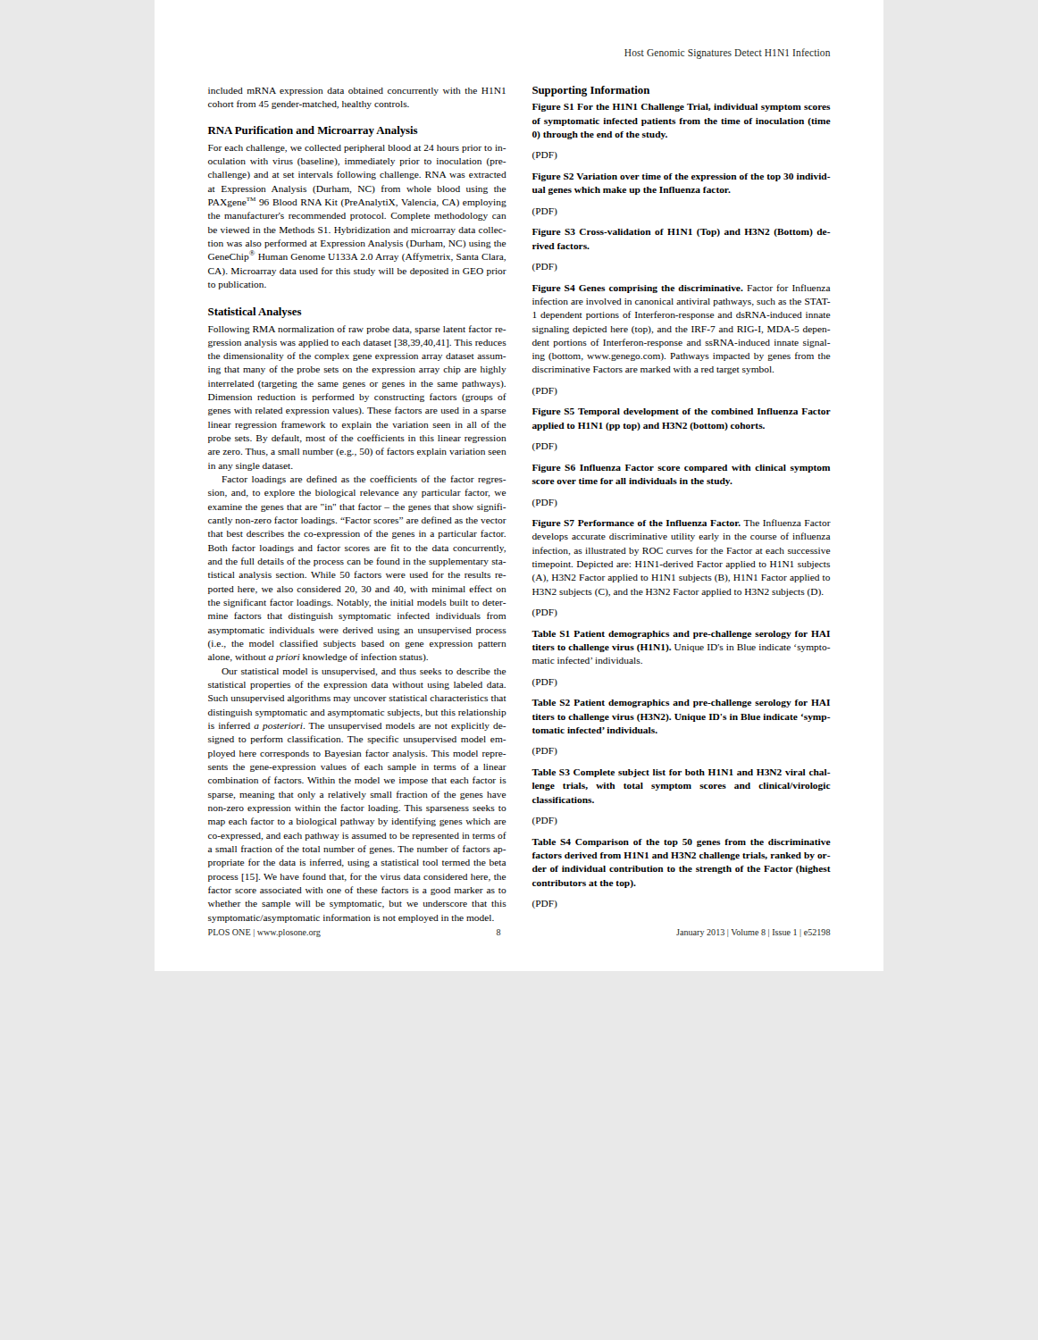Host Genomic Signatures Detect H1N1 Infection
included mRNA expression data obtained concurrently with the H1N1 cohort from 45 gender-matched, healthy controls.
RNA Purification and Microarray Analysis
For each challenge, we collected peripheral blood at 24 hours prior to inoculation with virus (baseline), immediately prior to inoculation (pre-challenge) and at set intervals following challenge. RNA was extracted at Expression Analysis (Durham, NC) from whole blood using the PAXgeneTM 96 Blood RNA Kit (PreAnalytiX, Valencia, CA) employing the manufacturer's recommended protocol. Complete methodology can be viewed in the Methods S1. Hybridization and microarray data collection was also performed at Expression Analysis (Durham, NC) using the GeneChip® Human Genome U133A 2.0 Array (Affymetrix, Santa Clara, CA). Microarray data used for this study will be deposited in GEO prior to publication.
Statistical Analyses
Following RMA normalization of raw probe data, sparse latent factor regression analysis was applied to each dataset [38,39,40,41]. This reduces the dimensionality of the complex gene expression array dataset assuming that many of the probe sets on the expression array chip are highly interrelated (targeting the same genes or genes in the same pathways). Dimension reduction is performed by constructing factors (groups of genes with related expression values). These factors are used in a sparse linear regression framework to explain the variation seen in all of the probe sets. By default, most of the coefficients in this linear regression are zero. Thus, a small number (e.g., 50) of factors explain variation seen in any single dataset.
Factor loadings are defined as the coefficients of the factor regression, and, to explore the biological relevance any particular factor, we examine the genes that are "in" that factor – the genes that show significantly non-zero factor loadings. “Factor scores” are defined as the vector that best describes the co-expression of the genes in a particular factor. Both factor loadings and factor scores are fit to the data concurrently, and the full details of the process can be found in the supplementary statistical analysis section. While 50 factors were used for the results reported here, we also considered 20, 30 and 40, with minimal effect on the significant factor loadings. Notably, the initial models built to determine factors that distinguish symptomatic infected individuals from asymptomatic individuals were derived using an unsupervised process (i.e., the model classified subjects based on gene expression pattern alone, without a priori knowledge of infection status).
Our statistical model is unsupervised, and thus seeks to describe the statistical properties of the expression data without using labeled data. Such unsupervised algorithms may uncover statistical characteristics that distinguish symptomatic and asymptomatic subjects, but this relationship is inferred a posteriori. The unsupervised models are not explicitly designed to perform classification. The specific unsupervised model employed here corresponds to Bayesian factor analysis. This model represents the gene-expression values of each sample in terms of a linear combination of factors. Within the model we impose that each factor is sparse, meaning that only a relatively small fraction of the genes have non-zero expression within the factor loading. This sparseness seeks to map each factor to a biological pathway by identifying genes which are co-expressed, and each pathway is assumed to be represented in terms of a small fraction of the total number of genes. The number of factors appropriate for the data is inferred, using a statistical tool termed the beta process [15]. We have found that, for the virus data considered here, the factor score associated with one of these factors is a good marker as to whether the sample will be symptomatic, but we underscore that this symptomatic/asymptomatic information is not employed in the model.
Supporting Information
Figure S1 For the H1N1 Challenge Trial, individual symptom scores of symptomatic infected patients from the time of inoculation (time 0) through the end of the study.
(PDF)
Figure S2 Variation over time of the expression of the top 30 individual genes which make up the Influenza factor.
(PDF)
Figure S3 Cross-validation of H1N1 (Top) and H3N2 (Bottom) derived factors.
(PDF)
Figure S4 Genes comprising the discriminative. Factor for Influenza infection are involved in canonical antiviral pathways, such as the STAT-1 dependent portions of Interferon-response and dsRNA-induced innate signaling depicted here (top), and the IRF-7 and RIG-I, MDA-5 dependent portions of Interferon-response and ssRNA-induced innate signaling (bottom, www.genego.com). Pathways impacted by genes from the discriminative Factors are marked with a red target symbol.
(PDF)
Figure S5 Temporal development of the combined Influenza Factor applied to H1N1 (pp top) and H3N2 (bottom) cohorts.
(PDF)
Figure S6 Influenza Factor score compared with clinical symptom score over time for all individuals in the study.
(PDF)
Figure S7 Performance of the Influenza Factor. The Influenza Factor develops accurate discriminative utility early in the course of influenza infection, as illustrated by ROC curves for the Factor at each successive timepoint. Depicted are: H1N1-derived Factor applied to H1N1 subjects (A), H3N2 Factor applied to H1N1 subjects (B), H1N1 Factor applied to H3N2 subjects (C), and the H3N2 Factor applied to H3N2 subjects (D).
(PDF)
Table S1 Patient demographics and pre-challenge serology for HAI titers to challenge virus (H1N1). Unique ID's in Blue indicate ‘symptomatic infected’ individuals.
(PDF)
Table S2 Patient demographics and pre-challenge serology for HAI titers to challenge virus (H3N2). Unique ID's in Blue indicate ‘symptomatic infected’ individuals.
(PDF)
Table S3 Complete subject list for both H1N1 and H3N2 viral challenge trials, with total symptom scores and clinical/virologic classifications.
(PDF)
Table S4 Comparison of the top 50 genes from the discriminative factors derived from H1N1 and H3N2 challenge trials, ranked by order of individual contribution to the strength of the Factor (highest contributors at the top).
(PDF)
PLOS ONE | www.plosone.org
8
January 2013 | Volume 8 | Issue 1 | e52198